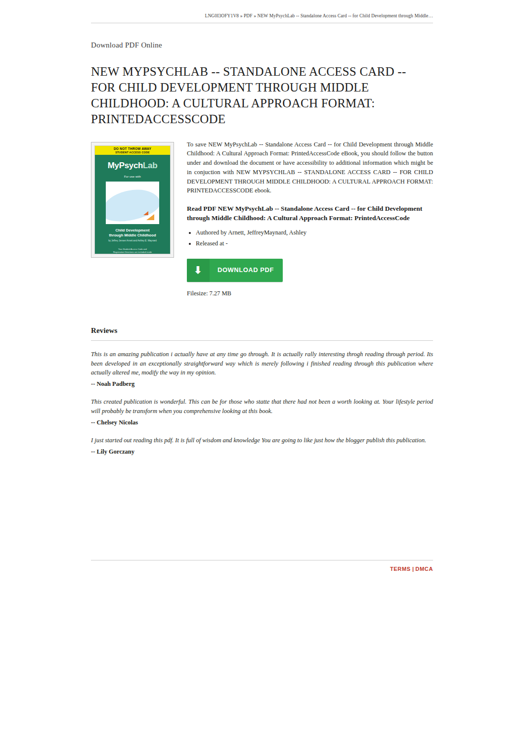LNG0I3OFY1V8 » PDF » NEW MyPsychLab -- Standalone Access Card -- for Child Development through Middle…
Download PDF Online
NEW MYPSYCHLAB -- STANDALONE ACCESS CARD -- FOR CHILD DEVELOPMENT THROUGH MIDDLE CHILDHOOD: A CULTURAL APPROACH FORMAT: PRINTEDACCESSCODE
DO NOT THROW AWAY
STUDENT ACCESS CODE
MyPsychLab
For use with
Child Development
through Middle Childhood
by Jeffrey Jensen Arnett and Ashley E. Maynard
Your Student Access Code and
Registration Directions are included inside
To save NEW MyPsychLab -- Standalone Access Card -- for Child Development through Middle Childhood: A Cultural Approach Format: PrintedAccessCode eBook, you should follow the button under and download the document or have accessibility to additional information which might be in conjuction with NEW MYPSYCHLAB -- STANDALONE ACCESS CARD -- FOR CHILD DEVELOPMENT THROUGH MIDDLE CHILDHOOD: A CULTURAL APPROACH FORMAT: PRINTEDACCESSCODE ebook.
Read PDF NEW MyPsychLab -- Standalone Access Card -- for Child Development through Middle Childhood: A Cultural Approach Format: PrintedAccessCode
Authored by Arnett, JeffreyMaynard, Ashley
Released at -
⬇ DOWNLOAD PDF
Filesize: 7.27 MB
Reviews
This is an amazing publication i actually have at any time go through. It is actually rally interesting throgh reading through period. Its been developed in an exceptionally straightforward way which is merely following i finished reading through this publication where actually altered me, modify the way in my opinion.
-- Noah Padberg
This created publication is wonderful. This can be for those who statte that there had not been a worth looking at. Your lifestyle period will probably be transform when you comprehensive looking at this book.
-- Chelsey Nicolas
I just started out reading this pdf. It is full of wisdom and knowledge You are going to like just how the blogger publish this publication.
-- Lily Gorczany
TERMS | DMCA